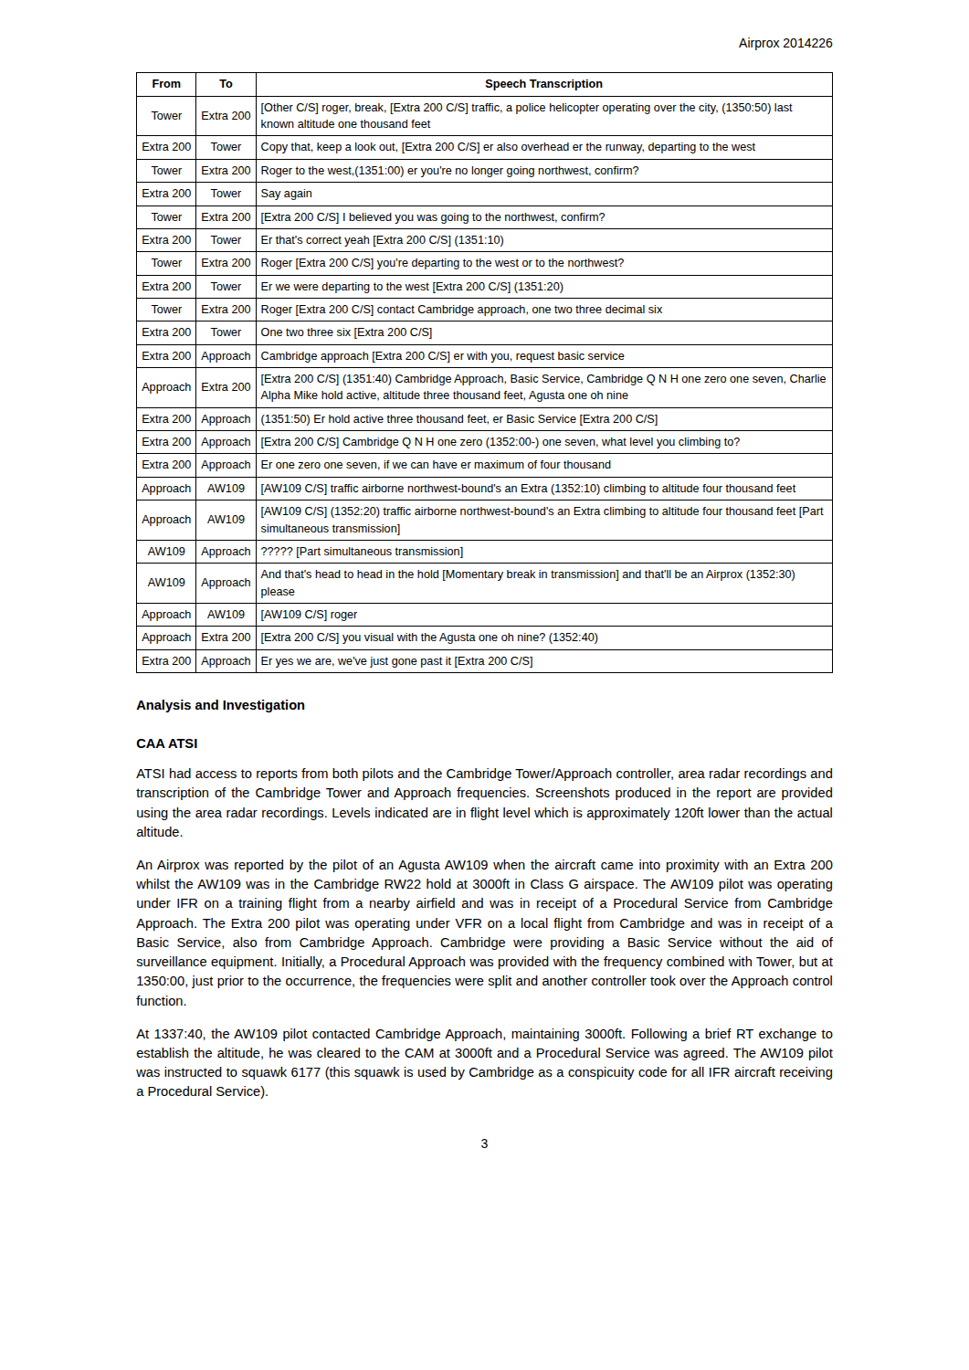Airprox 2014226
Speech transcription between Cambridge Tower/Approach and the aircraft involved
| From | To | Speech Transcription |
| --- | --- | --- |
| Tower | Extra 200 | [Other C/S] roger, break, [Extra 200 C/S] traffic, a police helicopter operating over the city, (1350:50) last known altitude one thousand feet |
| Extra 200 | Tower | Copy that, keep a look out, [Extra 200 C/S] er also overhead er the runway, departing to the west |
| Tower | Extra 200 | Roger to the west,(1351:00) er you're no longer going northwest, confirm? |
| Extra 200 | Tower | Say again |
| Tower | Extra 200 | [Extra 200 C/S] I believed you was going to the northwest, confirm? |
| Extra 200 | Tower | Er that's correct yeah [Extra 200 C/S] (1351:10) |
| Tower | Extra 200 | Roger [Extra 200 C/S] you're departing to the west or to the northwest? |
| Extra 200 | Tower | Er we were departing to the west [Extra 200 C/S] (1351:20) |
| Tower | Extra 200 | Roger [Extra 200 C/S] contact Cambridge approach, one two three decimal six |
| Extra 200 | Tower | One two three six [Extra 200 C/S] |
| Extra 200 | Approach | Cambridge approach [Extra 200 C/S] er with you, request basic service |
| Approach | Extra 200 | [Extra 200 C/S] (1351:40) Cambridge Approach, Basic Service, Cambridge Q N H one zero one seven, Charlie Alpha Mike hold active, altitude three thousand feet, Agusta one oh nine |
| Extra 200 | Approach | (1351:50) Er hold active three thousand feet, er Basic Service [Extra 200 C/S] |
| Extra 200 | Approach | [Extra 200 C/S] Cambridge Q N H one zero (1352:00-) one seven, what level you climbing to? |
| Extra 200 | Approach | Er one zero one seven, if we can have er maximum of four thousand |
| Approach | AW109 | [AW109 C/S] traffic airborne northwest-bound's an Extra (1352:10) climbing to altitude four thousand feet |
| Approach | AW109 | [AW109 C/S] (1352:20) traffic airborne northwest-bound's an Extra climbing to altitude four thousand feet [Part simultaneous transmission] |
| AW109 | Approach | ????? [Part simultaneous transmission] |
| AW109 | Approach | And that's head to head in the hold [Momentary break in transmission] and that'll be an Airprox (1352:30) please |
| Approach | AW109 | [AW109 C/S] roger |
| Approach | Extra 200 | [Extra 200 C/S] you visual with the Agusta one oh nine? (1352:40) |
| Extra 200 | Approach | Er yes we are, we've just gone past it [Extra 200 C/S] |
Analysis and Investigation
CAA ATSI
ATSI had access to reports from both pilots and the Cambridge Tower/Approach controller, area radar recordings and transcription of the Cambridge Tower and Approach frequencies. Screenshots produced in the report are provided using the area radar recordings. Levels indicated are in flight level which is approximately 120ft lower than the actual altitude.
An Airprox was reported by the pilot of an Agusta AW109 when the aircraft came into proximity with an Extra 200 whilst the AW109 was in the Cambridge RW22 hold at 3000ft in Class G airspace. The AW109 pilot was operating under IFR on a training flight from a nearby airfield and was in receipt of a Procedural Service from Cambridge Approach. The Extra 200 pilot was operating under VFR on a local flight from Cambridge and was in receipt of a Basic Service, also from Cambridge Approach. Cambridge were providing a Basic Service without the aid of surveillance equipment. Initially, a Procedural Approach was provided with the frequency combined with Tower, but at 1350:00, just prior to the occurrence, the frequencies were split and another controller took over the Approach control function.
At 1337:40, the AW109 pilot contacted Cambridge Approach, maintaining 3000ft. Following a brief RT exchange to establish the altitude, he was cleared to the CAM at 3000ft and a Procedural Service was agreed. The AW109 pilot was instructed to squawk 6177 (this squawk is used by Cambridge as a conspicuity code for all IFR aircraft receiving a Procedural Service).
3